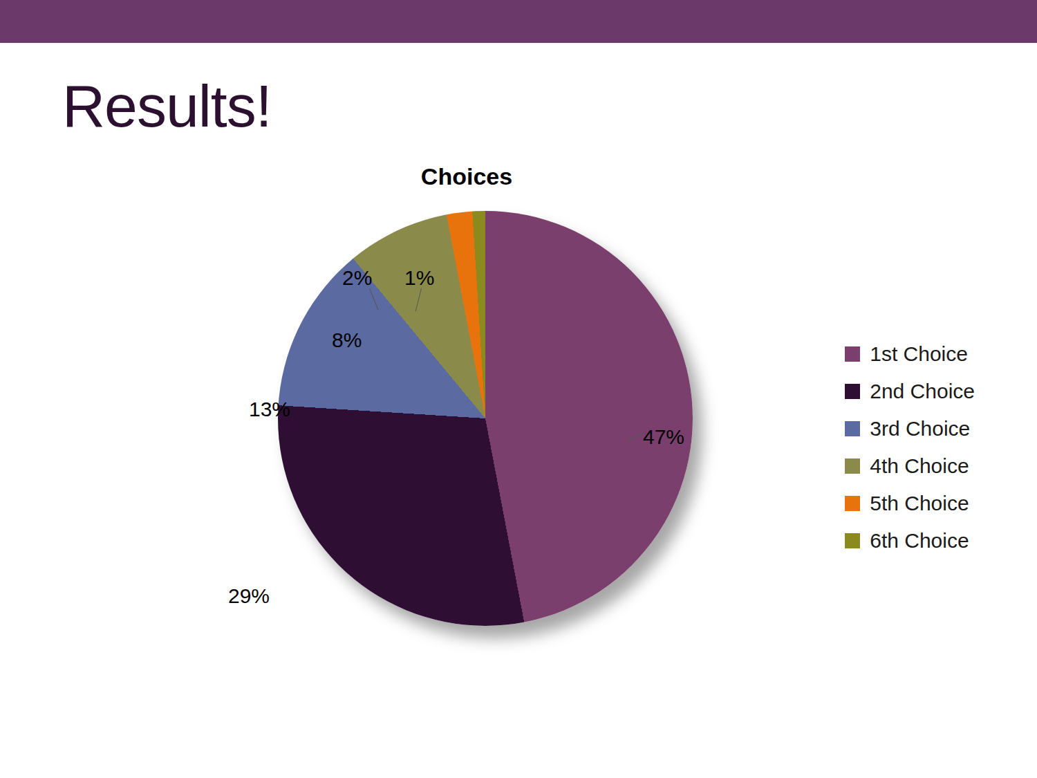Results!
Choices
47% 29% 13% 8% 2% 1%
1st Choice
2nd Choice
3rd Choice
4th Choice
5th Choice
6th Choice